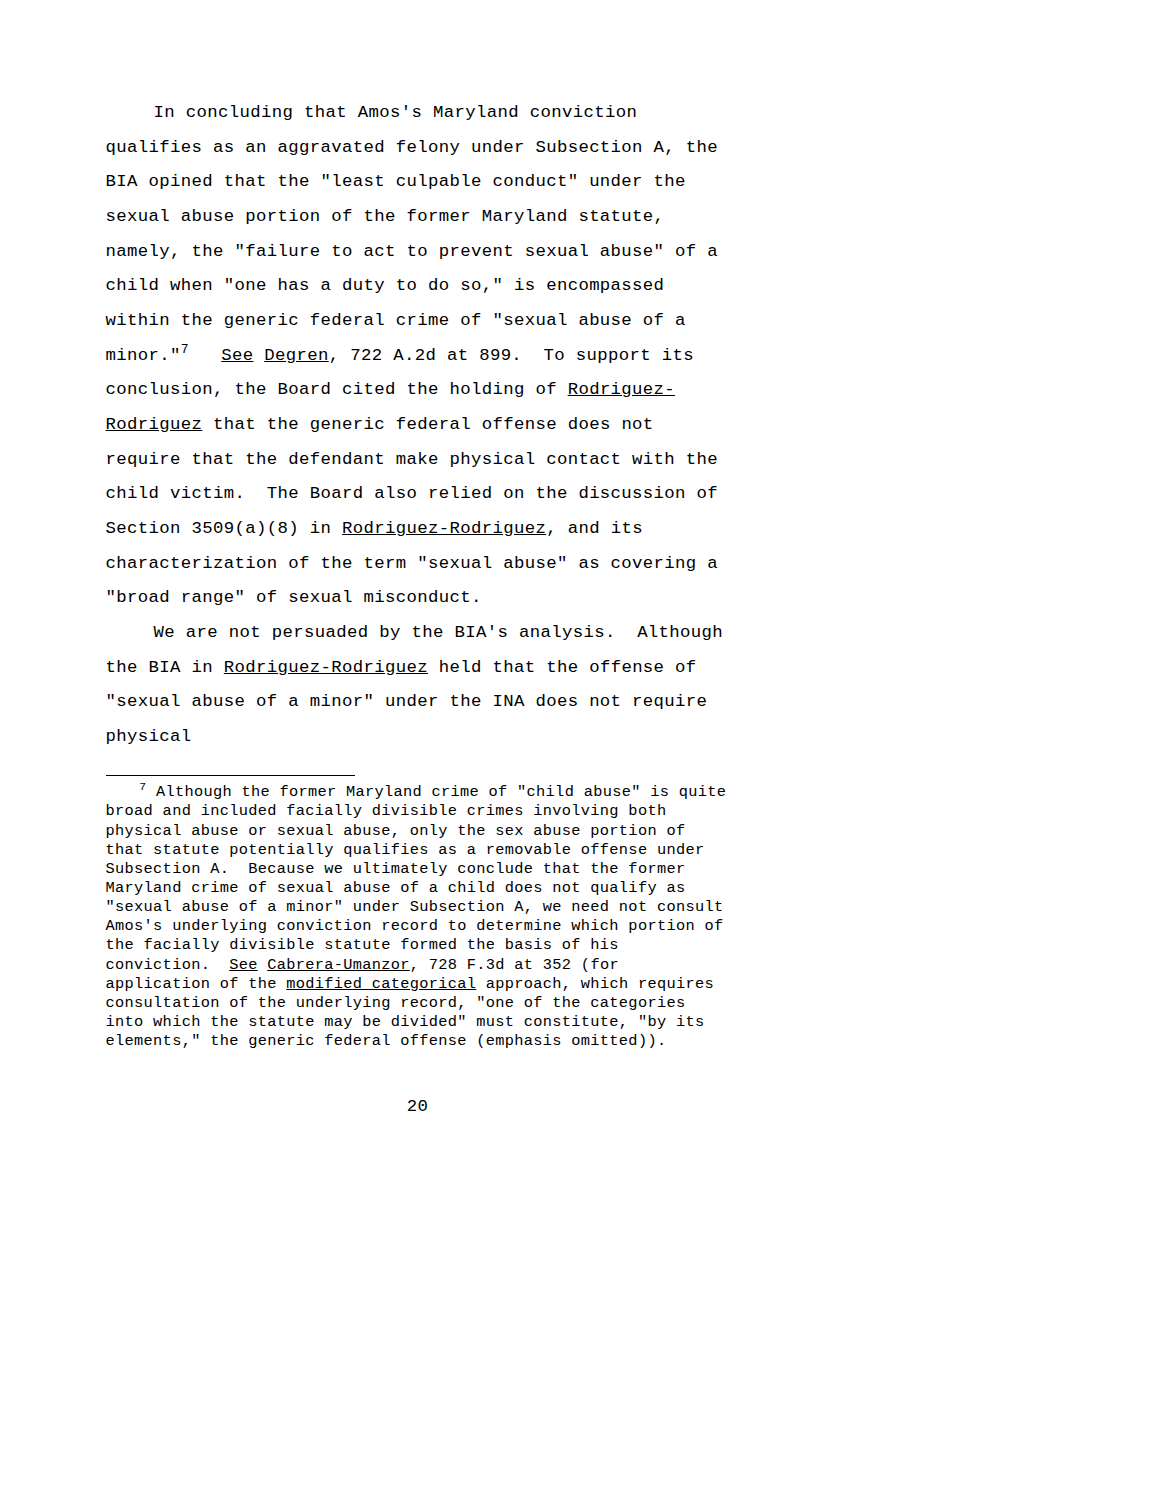In concluding that Amos's Maryland conviction qualifies as an aggravated felony under Subsection A, the BIA opined that the "least culpable conduct" under the sexual abuse portion of the former Maryland statute, namely, the "failure to act to prevent sexual abuse" of a child when "one has a duty to do so," is encompassed within the generic federal crime of "sexual abuse of a minor."7 See Degren, 722 A.2d at 899. To support its conclusion, the Board cited the holding of Rodriguez-Rodriguez that the generic federal offense does not require that the defendant make physical contact with the child victim. The Board also relied on the discussion of Section 3509(a)(8) in Rodriguez-Rodriguez, and its characterization of the term "sexual abuse" as covering a "broad range" of sexual misconduct.
We are not persuaded by the BIA's analysis. Although the BIA in Rodriguez-Rodriguez held that the offense of "sexual abuse of a minor" under the INA does not require physical
7 Although the former Maryland crime of "child abuse" is quite broad and included facially divisible crimes involving both physical abuse or sexual abuse, only the sex abuse portion of that statute potentially qualifies as a removable offense under Subsection A. Because we ultimately conclude that the former Maryland crime of sexual abuse of a child does not qualify as "sexual abuse of a minor" under Subsection A, we need not consult Amos's underlying conviction record to determine which portion of the facially divisible statute formed the basis of his conviction. See Cabrera-Umanzor, 728 F.3d at 352 (for application of the modified categorical approach, which requires consultation of the underlying record, "one of the categories into which the statute may be divided" must constitute, "by its elements," the generic federal offense (emphasis omitted)).
20